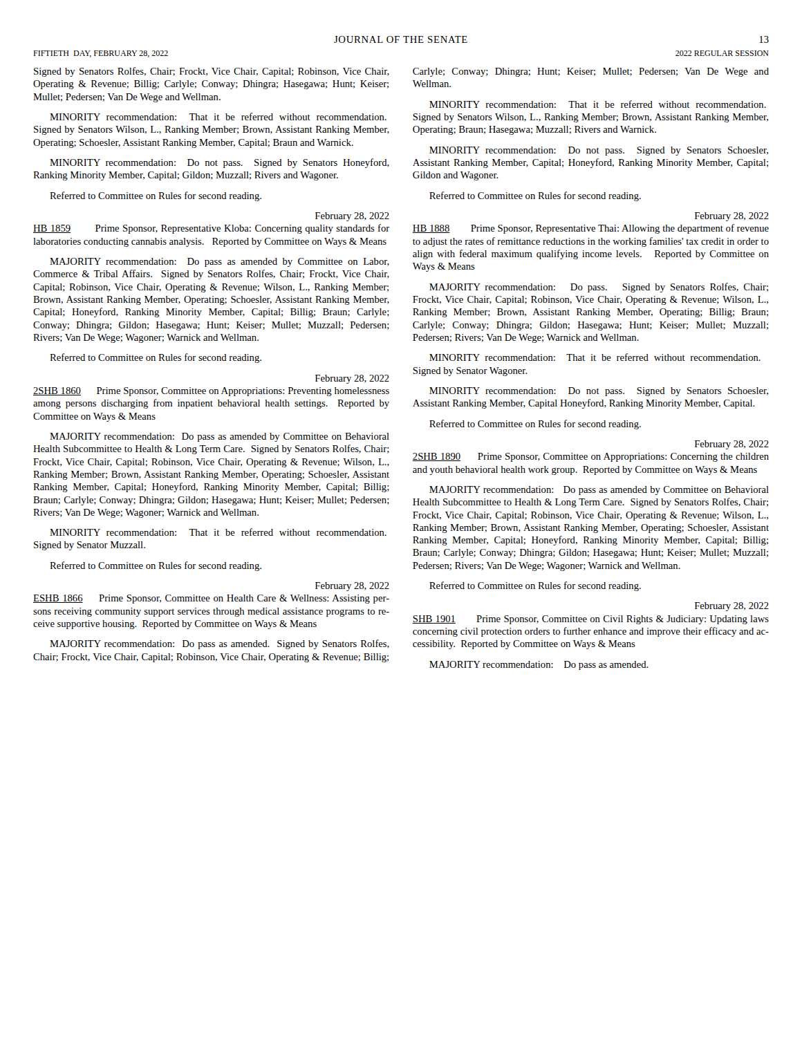JOURNAL OF THE SENATE 13
FIFTIETH DAY, FEBRUARY 28, 2022 2022 REGULAR SESSION
Signed by Senators Rolfes, Chair; Frockt, Vice Chair, Capital; Robinson, Vice Chair, Operating & Revenue; Billig; Carlyle; Conway; Dhingra; Hasegawa; Hunt; Keiser; Mullet; Pedersen; Van De Wege and Wellman.
MINORITY recommendation: That it be referred without recommendation. Signed by Senators Wilson, L., Ranking Member; Brown, Assistant Ranking Member, Operating; Schoesler, Assistant Ranking Member, Capital; Braun and Warnick.
MINORITY recommendation: Do not pass. Signed by Senators Honeyford, Ranking Minority Member, Capital; Gildon; Muzzall; Rivers and Wagoner.
Referred to Committee on Rules for second reading.
February 28, 2022
HB 1859 Prime Sponsor, Representative Kloba: Concerning quality standards for laboratories conducting cannabis analysis. Reported by Committee on Ways & Means
MAJORITY recommendation: Do pass as amended by Committee on Labor, Commerce & Tribal Affairs. Signed by Senators Rolfes, Chair; Frockt, Vice Chair, Capital; Robinson, Vice Chair, Operating & Revenue; Wilson, L., Ranking Member; Brown, Assistant Ranking Member, Operating; Schoesler, Assistant Ranking Member, Capital; Honeyford, Ranking Minority Member, Capital; Billig; Braun; Carlyle; Conway; Dhingra; Gildon; Hasegawa; Hunt; Keiser; Mullet; Muzzall; Pedersen; Rivers; Van De Wege; Wagoner; Warnick and Wellman.
Referred to Committee on Rules for second reading.
February 28, 2022
2SHB 1860 Prime Sponsor, Committee on Appropriations: Preventing homelessness among persons discharging from inpatient behavioral health settings. Reported by Committee on Ways & Means
MAJORITY recommendation: Do pass as amended by Committee on Behavioral Health Subcommittee to Health & Long Term Care. Signed by Senators Rolfes, Chair; Frockt, Vice Chair, Capital; Robinson, Vice Chair, Operating & Revenue; Wilson, L., Ranking Member; Brown, Assistant Ranking Member, Operating; Schoesler, Assistant Ranking Member, Capital; Honeyford, Ranking Minority Member, Capital; Billig; Braun; Carlyle; Conway; Dhingra; Gildon; Hasegawa; Hunt; Keiser; Mullet; Pedersen; Rivers; Van De Wege; Wagoner; Warnick and Wellman.
MINORITY recommendation: That it be referred without recommendation. Signed by Senator Muzzall.
Referred to Committee on Rules for second reading.
February 28, 2022
ESHB 1866 Prime Sponsor, Committee on Health Care & Wellness: Assisting persons receiving community support services through medical assistance programs to receive supportive housing. Reported by Committee on Ways & Means
MAJORITY recommendation: Do pass as amended. Signed by Senators Rolfes, Chair; Frockt, Vice Chair, Capital; Robinson, Vice Chair, Operating & Revenue; Billig; Carlyle; Conway; Dhingra; Hunt; Keiser; Mullet; Pedersen; Van De Wege and Wellman.
MINORITY recommendation: That it be referred without recommendation. Signed by Senators Wilson, L., Ranking Member; Brown, Assistant Ranking Member, Operating; Braun; Hasegawa; Muzzall; Rivers and Warnick.
MINORITY recommendation: Do not pass. Signed by Senators Schoesler, Assistant Ranking Member, Capital; Honeyford, Ranking Minority Member, Capital; Gildon and Wagoner.
Referred to Committee on Rules for second reading.
February 28, 2022
HB 1888 Prime Sponsor, Representative Thai: Allowing the department of revenue to adjust the rates of remittance reductions in the working families' tax credit in order to align with federal maximum qualifying income levels. Reported by Committee on Ways & Means
MAJORITY recommendation: Do pass. Signed by Senators Rolfes, Chair; Frockt, Vice Chair, Capital; Robinson, Vice Chair, Operating & Revenue; Wilson, L., Ranking Member; Brown, Assistant Ranking Member, Operating; Billig; Braun; Carlyle; Conway; Dhingra; Gildon; Hasegawa; Hunt; Keiser; Mullet; Muzzall; Pedersen; Rivers; Van De Wege; Warnick and Wellman.
MINORITY recommendation: That it be referred without recommendation. Signed by Senator Wagoner.
MINORITY recommendation: Do not pass. Signed by Senators Schoesler, Assistant Ranking Member, Capital Honeyford, Ranking Minority Member, Capital.
Referred to Committee on Rules for second reading.
February 28, 2022
2SHB 1890 Prime Sponsor, Committee on Appropriations: Concerning the children and youth behavioral health work group. Reported by Committee on Ways & Means
MAJORITY recommendation: Do pass as amended by Committee on Behavioral Health Subcommittee to Health & Long Term Care. Signed by Senators Rolfes, Chair; Frockt, Vice Chair, Capital; Robinson, Vice Chair, Operating & Revenue; Wilson, L., Ranking Member; Brown, Assistant Ranking Member, Operating; Schoesler, Assistant Ranking Member, Capital; Honeyford, Ranking Minority Member, Capital; Billig; Braun; Carlyle; Conway; Dhingra; Gildon; Hasegawa; Hunt; Keiser; Mullet; Muzzall; Pedersen; Rivers; Van De Wege; Wagoner; Warnick and Wellman.
Referred to Committee on Rules for second reading.
February 28, 2022
SHB 1901 Prime Sponsor, Committee on Civil Rights & Judiciary: Updating laws concerning civil protection orders to further enhance and improve their efficacy and accessibility. Reported by Committee on Ways & Means
MAJORITY recommendation: Do pass as amended.